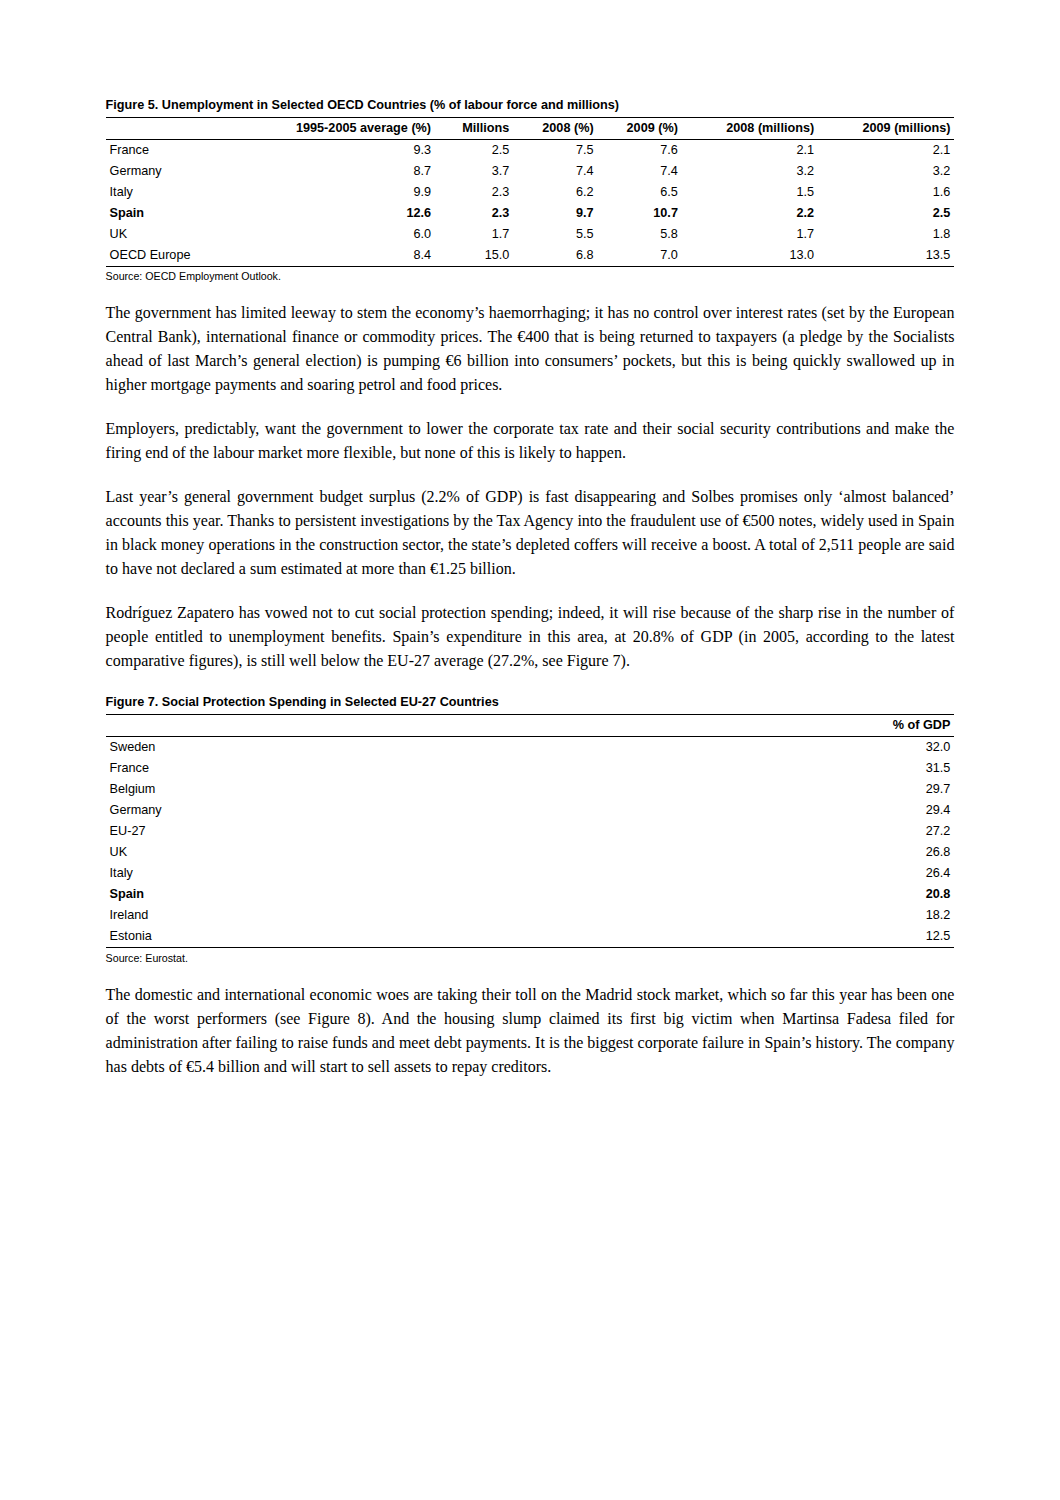Figure 5. Unemployment in Selected OECD Countries (% of labour force and millions)
| | 1995-2005 average (%) | Millions | 2008 (%) | 2009 (%) | 2008 (millions) | 2009 (millions) |
| --- | --- | --- | --- | --- | --- | --- |
| France | 9.3 | 2.5 | 7.5 | 7.6 | 2.1 | 2.1 |
| Germany | 8.7 | 3.7 | 7.4 | 7.4 | 3.2 | 3.2 |
| Italy | 9.9 | 2.3 | 6.2 | 6.5 | 1.5 | 1.6 |
| Spain | 12.6 | 2.3 | 9.7 | 10.7 | 2.2 | 2.5 |
| UK | 6.0 | 1.7 | 5.5 | 5.8 | 1.7 | 1.8 |
| OECD Europe | 8.4 | 15.0 | 6.8 | 7.0 | 13.0 | 13.5 |
Source: OECD Employment Outlook.
The government has limited leeway to stem the economy’s haemorrhaging; it has no control over interest rates (set by the European Central Bank), international finance or commodity prices. The €400 that is being returned to taxpayers (a pledge by the Socialists ahead of last March’s general election) is pumping €6 billion into consumers’ pockets, but this is being quickly swallowed up in higher mortgage payments and soaring petrol and food prices.
Employers, predictably, want the government to lower the corporate tax rate and their social security contributions and make the firing end of the labour market more flexible, but none of this is likely to happen.
Last year’s general government budget surplus (2.2% of GDP) is fast disappearing and Solbes promises only ‘almost balanced’ accounts this year. Thanks to persistent investigations by the Tax Agency into the fraudulent use of €500 notes, widely used in Spain in black money operations in the construction sector, the state’s depleted coffers will receive a boost. A total of 2,511 people are said to have not declared a sum estimated at more than €1.25 billion.
Rodríguez Zapatero has vowed not to cut social protection spending; indeed, it will rise because of the sharp rise in the number of people entitled to unemployment benefits. Spain’s expenditure in this area, at 20.8% of GDP (in 2005, according to the latest comparative figures), is still well below the EU-27 average (27.2%, see Figure 7).
Figure 7. Social Protection Spending in Selected EU-27 Countries
| | % of GDP |
| --- | --- |
| Sweden | 32.0 |
| France | 31.5 |
| Belgium | 29.7 |
| Germany | 29.4 |
| EU-27 | 27.2 |
| UK | 26.8 |
| Italy | 26.4 |
| Spain | 20.8 |
| Ireland | 18.2 |
| Estonia | 12.5 |
Source: Eurostat.
The domestic and international economic woes are taking their toll on the Madrid stock market, which so far this year has been one of the worst performers (see Figure 8). And the housing slump claimed its first big victim when Martinsa Fadesa filed for administration after failing to raise funds and meet debt payments. It is the biggest corporate failure in Spain’s history. The company has debts of €5.4 billion and will start to sell assets to repay creditors.